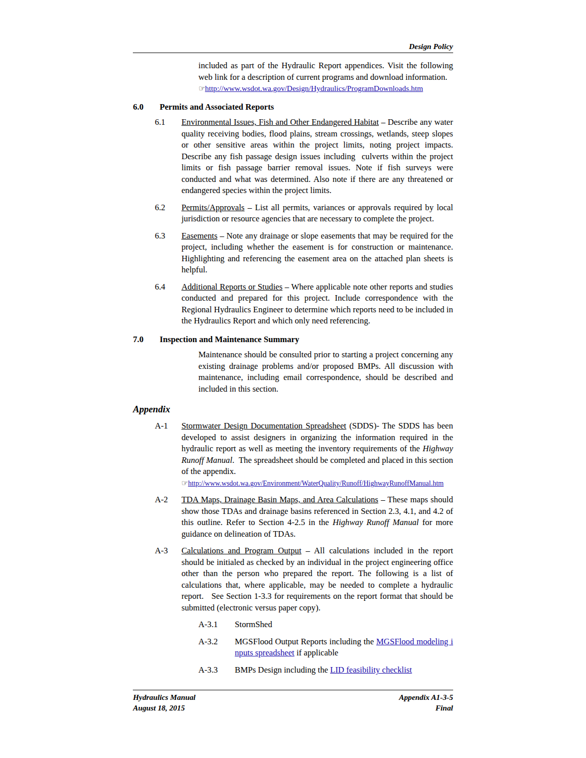Design Policy
included as part of the Hydraulic Report appendices. Visit the following web link for a description of current programs and download information.
☞http://www.wsdot.wa.gov/Design/Hydraulics/ProgramDownloads.htm
6.0 Permits and Associated Reports
6.1
Environmental Issues, Fish and Other Endangered Habitat – Describe any water quality receiving bodies, flood plains, stream crossings, wetlands, steep slopes or other sensitive areas within the project limits, noting project impacts. Describe any fish passage design issues including culverts within the project limits or fish passage barrier removal issues. Note if fish surveys were conducted and what was determined. Also note if there are any threatened or endangered species within the project limits.
6.2
Permits/Approvals – List all permits, variances or approvals required by local jurisdiction or resource agencies that are necessary to complete the project.
6.3
Easements – Note any drainage or slope easements that may be required for the project, including whether the easement is for construction or maintenance. Highlighting and referencing the easement area on the attached plan sheets is helpful.
6.4
Additional Reports or Studies – Where applicable note other reports and studies conducted and prepared for this project. Include correspondence with the Regional Hydraulics Engineer to determine which reports need to be included in the Hydraulics Report and which only need referencing.
7.0 Inspection and Maintenance Summary
Maintenance should be consulted prior to starting a project concerning any existing drainage problems and/or proposed BMPs. All discussion with maintenance, including email correspondence, should be described and included in this section.
Appendix
A-1
Stormwater Design Documentation Spreadsheet (SDDS)- The SDDS has been developed to assist designers in organizing the information required in the hydraulic report as well as meeting the inventory requirements of the Highway Runoff Manual. The spreadsheet should be completed and placed in this section of the appendix.
☞http://www.wsdot.wa.gov/Environment/WaterQuality/Runoff/HighwayRunoffManual.htm
A-2
TDA Maps, Drainage Basin Maps, and Area Calculations – These maps should show those TDAs and drainage basins referenced in Section 2.3, 4.1, and 4.2 of this outline. Refer to Section 4-2.5 in the Highway Runoff Manual for more guidance on delineation of TDAs.
A-3
Calculations and Program Output – All calculations included in the report should be initialed as checked by an individual in the project engineering office other than the person who prepared the report. The following is a list of calculations that, where applicable, may be needed to complete a hydraulic report. See Section 1-3.3 for requirements on the report format that should be submitted (electronic versus paper copy).
A-3.1
StormShed
A-3.2
MGSFlood Output Reports including the MGSFlood modeling inputs spreadsheet if applicable
A-3.3
BMPs Design including the LID feasibility checklist
Hydraulics Manual
Appendix A1-3-5
August 18, 2015
Final